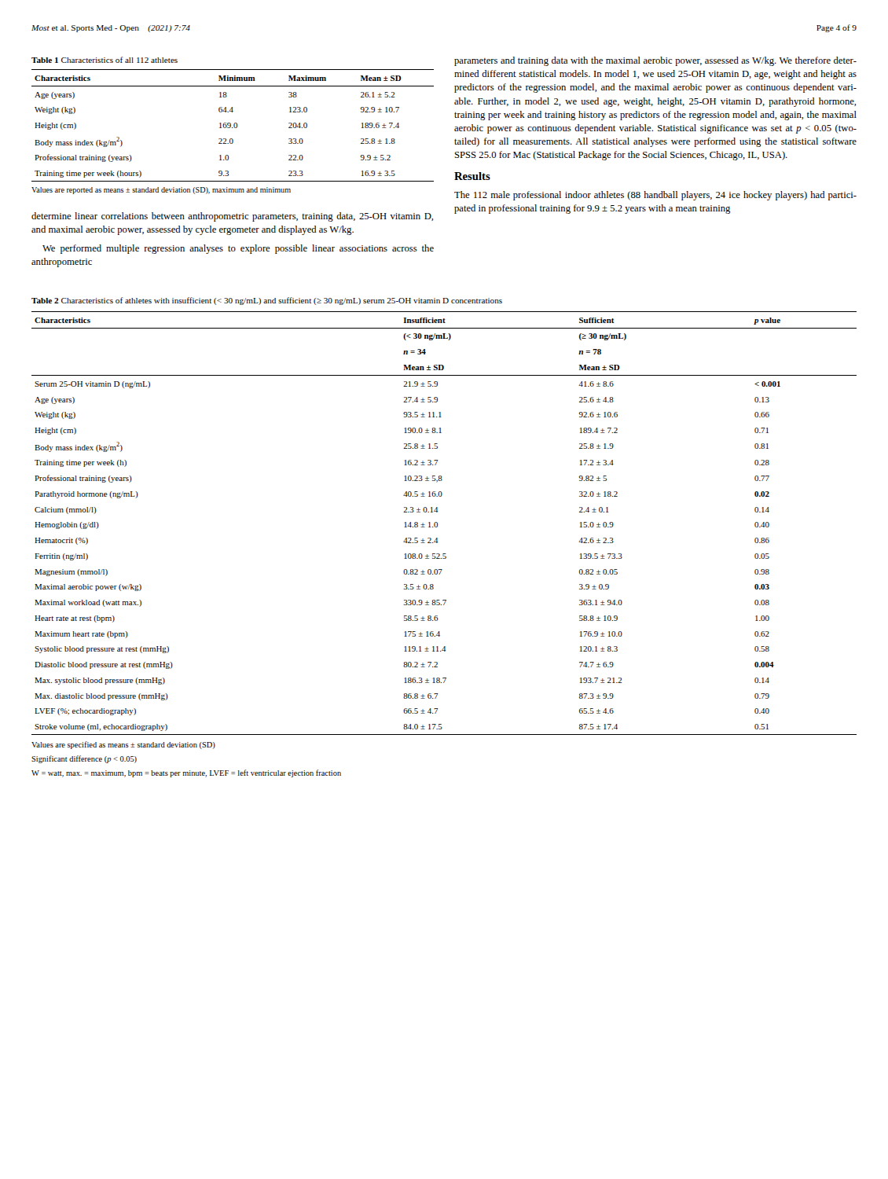Most et al. Sports Med - Open (2021) 7:74
Page 4 of 9
Table 1 Characteristics of all 112 athletes
| Characteristics | Minimum | Maximum | Mean ± SD |
| --- | --- | --- | --- |
| Age (years) | 18 | 38 | 26.1 ± 5.2 |
| Weight (kg) | 64.4 | 123.0 | 92.9 ± 10.7 |
| Height (cm) | 169.0 | 204.0 | 189.6 ± 7.4 |
| Body mass index (kg/m 2 ) | 22.0 | 33.0 | 25.8 ± 1.8 |
| Professional training (years) | 1.0 | 22.0 | 9.9 ± 5.2 |
| Training time per week (hours) | 9.3 | 23.3 | 16.9 ± 3.5 |
Values are reported as means ± standard deviation (SD), maximum and minimum
determine linear correlations between anthropometric parameters, training data, 25-OH vitamin D, and maximal aerobic power, assessed by cycle ergometer and displayed as W/kg.
We performed multiple regression analyses to explore possible linear associations across the anthropometric
parameters and training data with the maximal aerobic power, assessed as W/kg. We therefore determined different statistical models. In model 1, we used 25-OH vitamin D, age, weight and height as predictors of the regression model, and the maximal aerobic power as continuous dependent variable. Further, in model 2, we used age, weight, height, 25-OH vitamin D, parathyroid hormone, training per week and training history as predictors of the regression model and, again, the maximal aerobic power as continuous dependent variable. Statistical significance was set at p < 0.05 (two-tailed) for all measurements. All statistical analyses were performed using the statistical software SPSS 25.0 for Mac (Statistical Package for the Social Sciences, Chicago, IL, USA).
Results
The 112 male professional indoor athletes (88 handball players, 24 ice hockey players) had participated in professional training for 9.9 ± 5.2 years with a mean training
Table 2 Characteristics of athletes with insufficient (< 30 ng/mL) and sufficient (≥ 30 ng/mL) serum 25-OH vitamin D concentrations
| Characteristics | Insufficient | Sufficient | p value |
| --- | --- | --- | --- |
| | (< 30 ng/mL) | (≥ 30 ng/mL) | |
| | n = 34 | n = 78 | |
| | Mean ± SD | Mean ± SD | |
| Serum 25-OH vitamin D (ng/mL) | 21.9 ± 5.9 | 41.6 ± 8.6 | < 0.001 |
| Age (years) | 27.4 ± 5.9 | 25.6 ± 4.8 | 0.13 |
| Weight (kg) | 93.5 ± 11.1 | 92.6 ± 10.6 | 0.66 |
| Height (cm) | 190.0 ± 8.1 | 189.4 ± 7.2 | 0.71 |
| Body mass index (kg/m 2 ) | 25.8 ± 1.5 | 25.8 ± 1.9 | 0.81 |
| Training time per week (h) | 16.2 ± 3.7 | 17.2 ± 3.4 | 0.28 |
| Professional training (years) | 10.23 ± 5,8 | 9.82 ± 5 | 0.77 |
| Parathyroid hormone (ng/mL) | 40.5 ± 16.0 | 32.0 ± 18.2 | 0.02 |
| Calcium (mmol/l) | 2.3 ± 0.14 | 2.4 ± 0.1 | 0.14 |
| Hemoglobin (g/dl) | 14.8 ± 1.0 | 15.0 ± 0.9 | 0.40 |
| Hematocrit (%) | 42.5 ± 2.4 | 42.6 ± 2.3 | 0.86 |
| Ferritin (ng/ml) | 108.0 ± 52.5 | 139.5 ± 73.3 | 0.05 |
| Magnesium (mmol/l) | 0.82 ± 0.07 | 0.82 ± 0.05 | 0.98 |
| Maximal aerobic power (w/kg) | 3.5 ± 0.8 | 3.9 ± 0.9 | 0.03 |
| Maximal workload (watt max.) | 330.9 ± 85.7 | 363.1 ± 94.0 | 0.08 |
| Heart rate at rest (bpm) | 58.5 ± 8.6 | 58.8 ± 10.9 | 1.00 |
| Maximum heart rate (bpm) | 175 ± 16.4 | 176.9 ± 10.0 | 0.62 |
| Systolic blood pressure at rest (mmHg) | 119.1 ± 11.4 | 120.1 ± 8.3 | 0.58 |
| Diastolic blood pressure at rest (mmHg) | 80.2 ± 7.2 | 74.7 ± 6.9 | 0.004 |
| Max. systolic blood pressure (mmHg) | 186.3 ± 18.7 | 193.7 ± 21.2 | 0.14 |
| Max. diastolic blood pressure (mmHg) | 86.8 ± 6.7 | 87.3 ± 9.9 | 0.79 |
| LVEF (%; echocardiography) | 66.5 ± 4.7 | 65.5 ± 4.6 | 0.40 |
| Stroke volume (ml, echocardiography) | 84.0 ± 17.5 | 87.5 ± 17.4 | 0.51 |
Values are specified as means ± standard deviation (SD)
Significant difference (p < 0.05)
W = watt, max. = maximum, bpm = beats per minute, LVEF = left ventricular ejection fraction